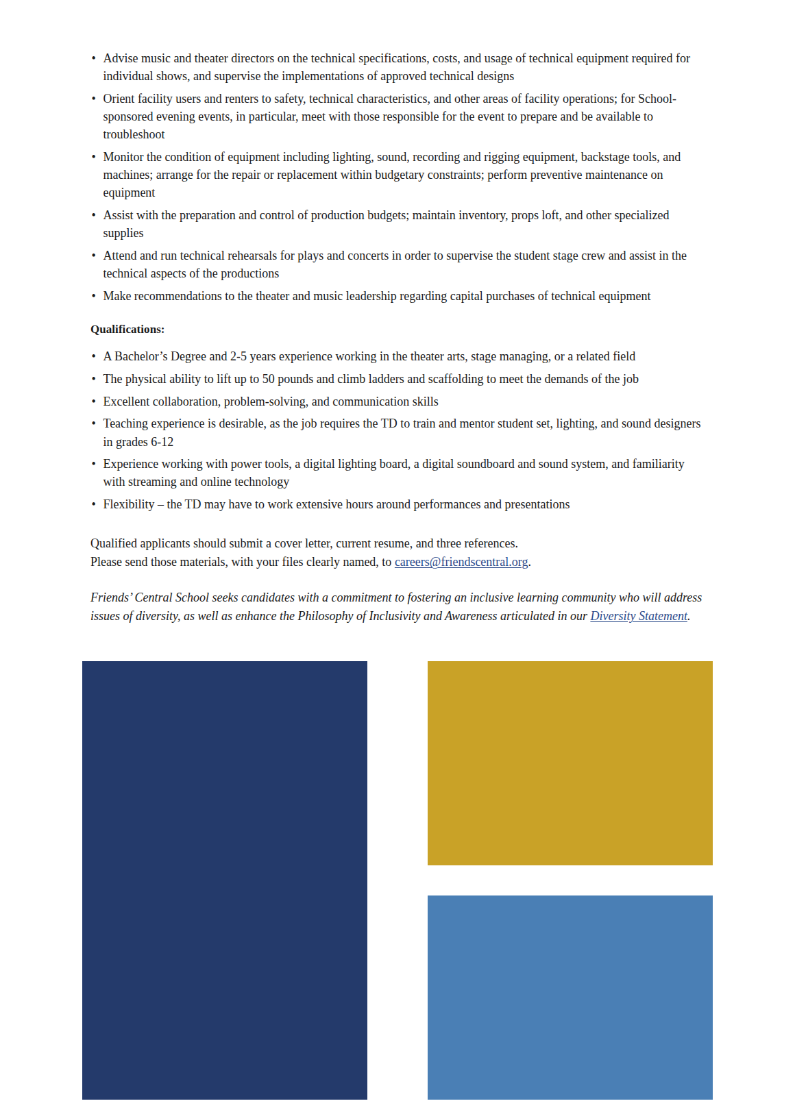Advise music and theater directors on the technical specifications, costs, and usage of technical equipment required for individual shows, and supervise the implementations of approved technical designs
Orient facility users and renters to safety, technical characteristics, and other areas of facility operations; for School-sponsored evening events, in particular, meet with those responsible for the event to prepare and be available to troubleshoot
Monitor the condition of equipment including lighting, sound, recording and rigging equipment, backstage tools, and machines; arrange for the repair or replacement within budgetary constraints; perform preventive maintenance on equipment
Assist with the preparation and control of production budgets; maintain inventory, props loft, and other specialized supplies
Attend and run technical rehearsals for plays and concerts in order to supervise the student stage crew and assist in the technical aspects of the productions
Make recommendations to the theater and music leadership regarding capital purchases of technical equipment
Qualifications:
A Bachelor’s Degree and 2-5 years experience working in the theater arts, stage managing, or a related field
The physical ability to lift up to 50 pounds and climb ladders and scaffolding to meet the demands of the job
Excellent collaboration, problem-solving, and communication skills
Teaching experience is desirable, as the job requires the TD to train and mentor student set, lighting, and sound designers in grades 6-12
Experience working with power tools, a digital lighting board, a digital soundboard and sound system, and familiarity with streaming and online technology
Flexibility – the TD may have to work extensive hours around performances and presentations
Qualified applicants should submit a cover letter, current resume, and three references.
Please send those materials, with your files clearly named, to careers@friendscentral.org.
Friends’ Central School seeks candidates with a commitment to fostering an inclusive learning community who will address issues of diversity, as well as enhance the Philosophy of Inclusivity and Awareness articulated in our Diversity Statement.